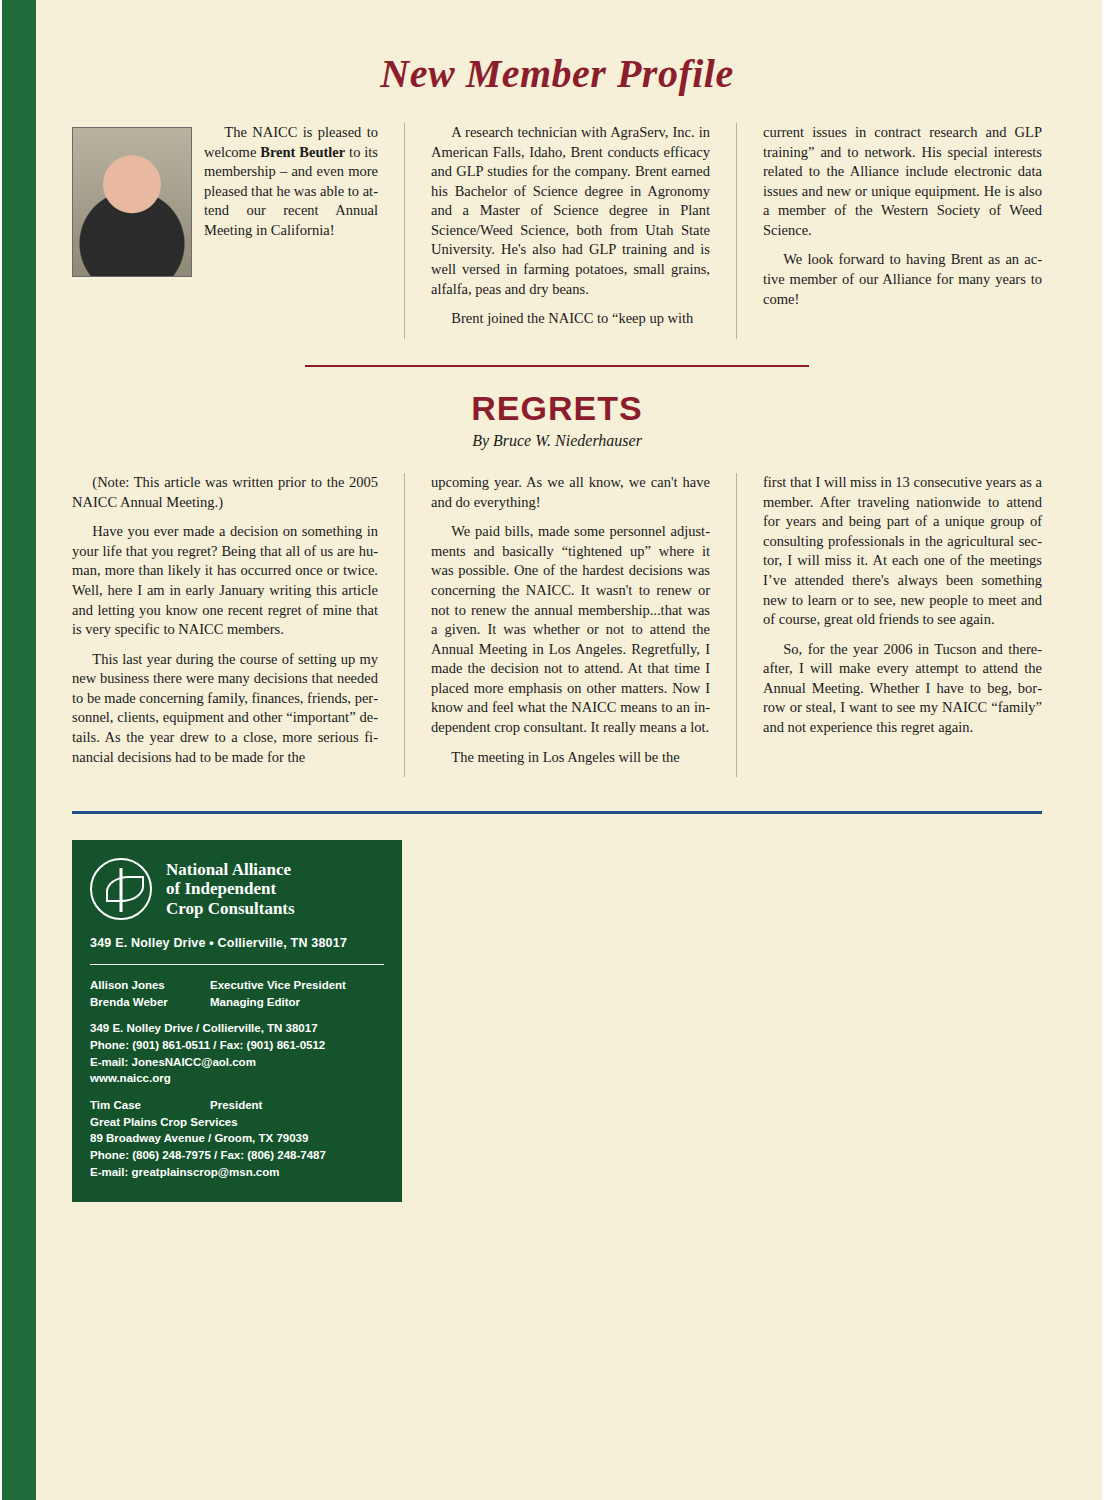New Member Profile
The NAICC is pleased to welcome Brent Beutler to its membership – and even more pleased that he was able to attend our recent Annual Meeting in California!
A research technician with AgraServ, Inc. in American Falls, Idaho, Brent conducts efficacy and GLP studies for the company. Brent earned his Bachelor of Science degree in Agronomy and a Master of Science degree in Plant Science/Weed Science, both from Utah State University. He's also had GLP training and is well versed in farming potatoes, small grains, alfalfa, peas and dry beans.
Brent joined the NAICC to “keep up with
current issues in contract research and GLP training” and to network. His special interests related to the Alliance include electronic data issues and new or unique equipment. He is also a member of the Western Society of Weed Science.
We look forward to having Brent as an active member of our Alliance for many years to come!
REGRETS
By Bruce W. Niederhauser
(Note: This article was written prior to the 2005 NAICC Annual Meeting.)
Have you ever made a decision on something in your life that you regret? Being that all of us are human, more than likely it has occurred once or twice. Well, here I am in early January writing this article and letting you know one recent regret of mine that is very specific to NAICC members.
This last year during the course of setting up my new business there were many decisions that needed to be made concerning family, finances, friends, personnel, clients, equipment and other “important” details. As the year drew to a close, more serious financial decisions had to be made for the
upcoming year. As we all know, we can't have and do everything!
We paid bills, made some personnel adjustments and basically “tightened up” where it was possible. One of the hardest decisions was concerning the NAICC. It wasn't to renew or not to renew the annual membership...that was a given. It was whether or not to attend the Annual Meeting in Los Angeles. Regretfully, I made the decision not to attend. At that time I placed more emphasis on other matters. Now I know and feel what the NAICC means to an independent crop consultant. It really means a lot.
The meeting in Los Angeles will be the
first that I will miss in 13 consecutive years as a member. After traveling nationwide to attend for years and being part of a unique group of consulting professionals in the agricultural sector, I will miss it. At each one of the meetings I’ve attended there's always been something new to learn or to see, new people to meet and of course, great old friends to see again.
So, for the year 2006 in Tucson and thereafter, I will make every attempt to attend the Annual Meeting. Whether I have to beg, borrow or steal, I want to see my NAICC “family” and not experience this regret again.
National Alliance
of Independent
Crop Consultants
349 E. Nolley Drive • Collierville, TN 38017
Allison Jones Executive Vice President
Brenda Weber Managing Editor
349 E. Nolley Drive / Collierville, TN 38017
Phone: (901) 861-0511 / Fax: (901) 861-0512
E-mail: JonesNAICC@aol.com
www.naicc.org
Tim Case President
Great Plains Crop Services
89 Broadway Avenue / Groom, TX 79039
Phone: (806) 248-7975 / Fax: (806) 248-7487
E-mail: greatplainscrop@msn.com